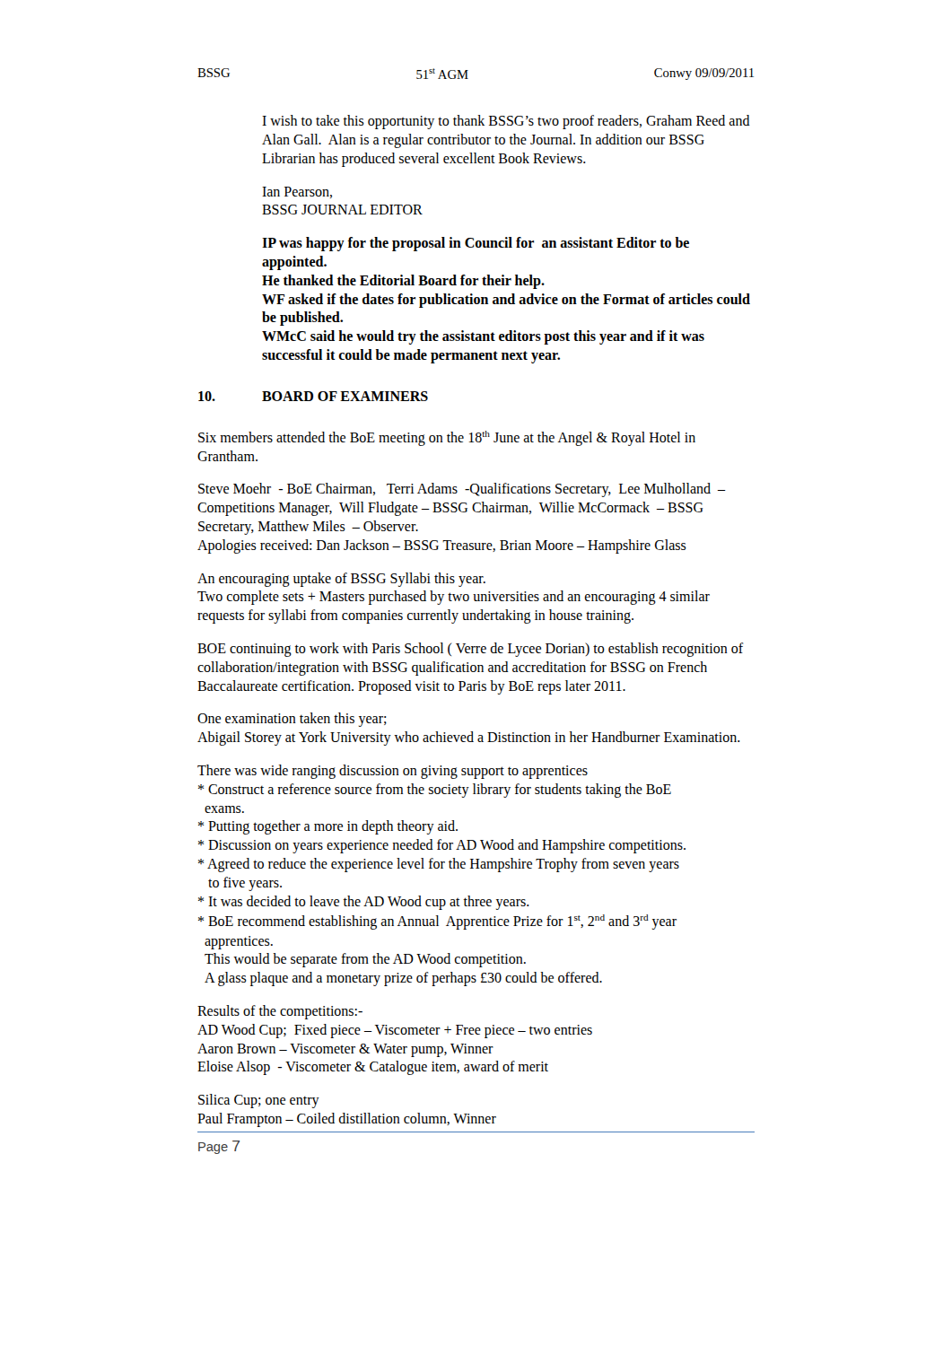BSSG
51st AGM
Conwy 09/09/2011
I wish to take this opportunity to thank BSSG’s two proof readers, Graham Reed and Alan Gall. Alan is a regular contributor to the Journal. In addition our BSSG Librarian has produced several excellent Book Reviews.
Ian Pearson,
BSSG JOURNAL EDITOR
IP was happy for the proposal in Council for an assistant Editor to be appointed.
He thanked the Editorial Board for their help.
WF asked if the dates for publication and advice on the Format of articles could be published.
WMcC said he would try the assistant editors post this year and if it was successful it could be made permanent next year.
10. BOARD OF EXAMINERS
Six members attended the BoE meeting on the 18th June at the Angel & Royal Hotel in Grantham.
Steve Moehr - BoE Chairman, Terri Adams -Qualifications Secretary, Lee Mulholland – Competitions Manager, Will Fludgate – BSSG Chairman, Willie McCormack – BSSG Secretary, Matthew Miles – Observer.
Apologies received: Dan Jackson – BSSG Treasure, Brian Moore – Hampshire Glass
An encouraging uptake of BSSG Syllabi this year.
Two complete sets + Masters purchased by two universities and an encouraging 4 similar requests for syllabi from companies currently undertaking in house training.
BOE continuing to work with Paris School ( Verre de Lycee Dorian) to establish recognition of collaboration/integration with BSSG qualification and accreditation for BSSG on French Baccalaureate certification. Proposed visit to Paris by BoE reps later 2011.
One examination taken this year;
Abigail Storey at York University who achieved a Distinction in her Handburner Examination.
There was wide ranging discussion on giving support to apprentices
* Construct a reference source from the society library for students taking the BoE
exams.
* Putting together a more in depth theory aid.
* Discussion on years experience needed for AD Wood and Hampshire competitions.
* Agreed to reduce the experience level for the Hampshire Trophy from seven years
to five years.
* It was decided to leave the AD Wood cup at three years.
* BoE recommend establishing an Annual Apprentice Prize for 1st, 2nd and 3rd year
apprentices.
This would be separate from the AD Wood competition.
A glass plaque and a monetary prize of perhaps £30 could be offered.
Results of the competitions:-
AD Wood Cup; Fixed piece – Viscometer + Free piece – two entries
Aaron Brown – Viscometer & Water pump, Winner
Eloise Alsop - Viscometer & Catalogue item, award of merit
Silica Cup; one entry
Paul Frampton – Coiled distillation column, Winner
Page 7